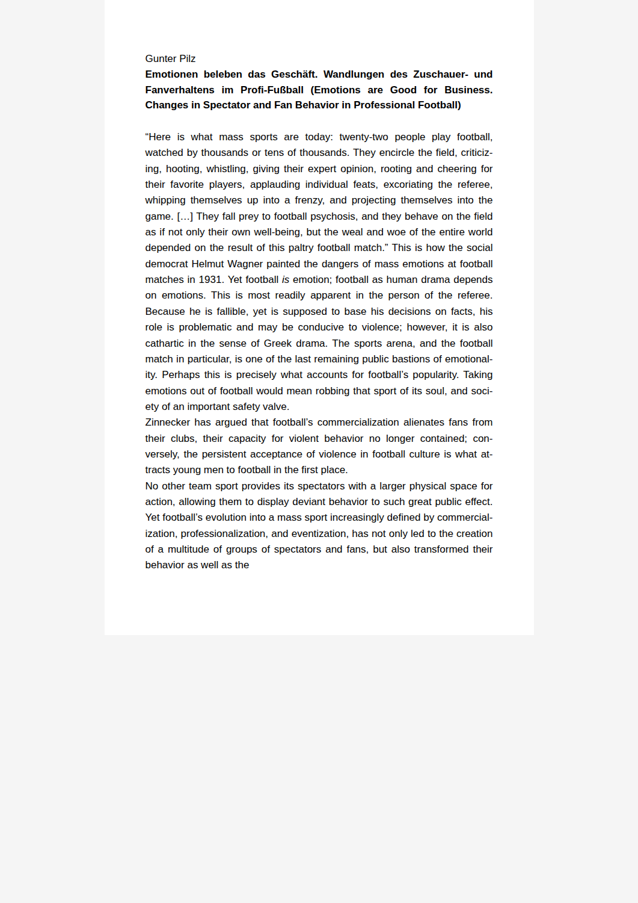Gunter Pilz
Emotionen beleben das Geschäft. Wandlungen des Zuschauer- und Fanverhaltens im Profi-Fußball (Emotions are Good for Business. Changes in Spectator and Fan Behavior in Professional Football)
“Here is what mass sports are today: twenty-two people play football, watched by thousands or tens of thousands. They encircle the field, criticizing, hooting, whistling, giving their expert opinion, rooting and cheering for their favorite players, applauding individual feats, excoriating the referee, whipping themselves up into a frenzy, and projecting themselves into the game. […] They fall prey to football psychosis, and they behave on the field as if not only their own well-being, but the weal and woe of the entire world depended on the result of this paltry football match.” This is how the social democrat Helmut Wagner painted the dangers of mass emotions at football matches in 1931. Yet football is emotion; football as human drama depends on emotions. This is most readily apparent in the person of the referee. Because he is fallible, yet is supposed to base his decisions on facts, his role is problematic and may be conducive to violence; however, it is also cathartic in the sense of Greek drama. The sports arena, and the football match in particular, is one of the last remaining public bastions of emotionality. Perhaps this is precisely what accounts for football’s popularity. Taking emotions out of football would mean robbing that sport of its soul, and society of an important safety valve.
Zinnecker has argued that football’s commercialization alienates fans from their clubs, their capacity for violent behavior no longer contained; conversely, the persistent acceptance of violence in football culture is what attracts young men to football in the first place.
No other team sport provides its spectators with a larger physical space for action, allowing them to display deviant behavior to such great public effect. Yet football’s evolution into a mass sport increasingly defined by commercialization, professionalization, and eventization, has not only led to the creation of a multitude of groups of spectators and fans, but also transformed their behavior as well as the